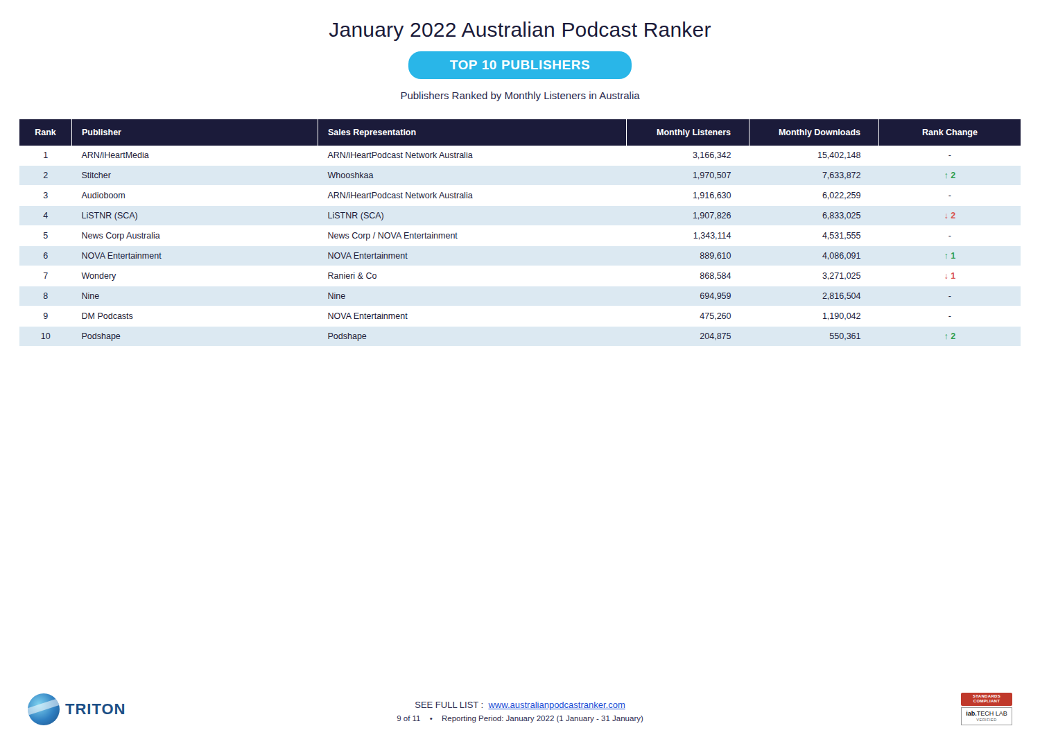January 2022 Australian Podcast Ranker
TOP 10 PUBLISHERS
Publishers Ranked by Monthly Listeners in Australia
| Rank | Publisher | Sales Representation | Monthly Listeners | Monthly Downloads | Rank Change |
| --- | --- | --- | --- | --- | --- |
| 1 | ARN/iHeartMedia | ARN/iHeartPodcast Network Australia | 3,166,342 | 15,402,148 | - |
| 2 | Stitcher | Whooshkaa | 1,970,507 | 7,633,872 | ↑ 2 |
| 3 | Audioboom | ARN/iHeartPodcast Network Australia | 1,916,630 | 6,022,259 | - |
| 4 | LiSTNR (SCA) | LiSTNR (SCA) | 1,907,826 | 6,833,025 | ↓ 2 |
| 5 | News Corp Australia | News Corp / NOVA Entertainment | 1,343,114 | 4,531,555 | - |
| 6 | NOVA Entertainment | NOVA Entertainment | 889,610 | 4,086,091 | ↑ 1 |
| 7 | Wondery | Ranieri & Co | 868,584 | 3,271,025 | ↓ 1 |
| 8 | Nine | Nine | 694,959 | 2,816,504 | - |
| 9 | DM Podcasts | NOVA Entertainment | 475,260 | 1,190,042 | - |
| 10 | Podshape | Podshape | 204,875 | 550,361 | ↑ 2 |
TRITON
SEE FULL LIST : www.australianpodcastranker.com
9 of 11 • Reporting Period: January 2022 (1 January - 31 January)
STANDARDS
COMPLIANT
iab.TECH LAB
VERIFIED